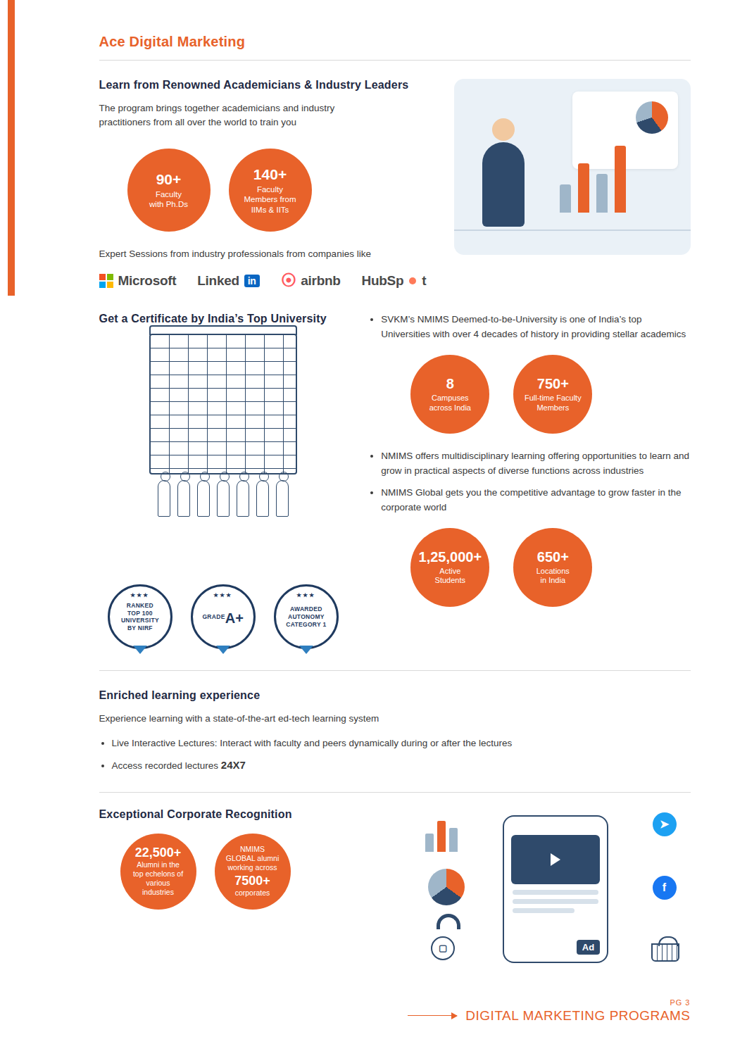Ace Digital Marketing
Learn from Renowned Academicians & Industry Leaders
The program brings together academicians and industry
practitioners from all over the world to train you
90+ Faculty
with Ph.Ds
140+ Faculty
Members from
IIMs & IITs
Expert Sessions from industry professionals from companies like
Microsoft Linkedin ⦿airbnb HubSp t
Get a Certificate by India’s Top University
★★★ RANKED
TOP 100
UNIVERSITY
BY NIRF
★★★ GRADEA+
★★★ AWARDED
AUTONOMY
CATEGORY 1
SVKM’s NMIMS Deemed-to-be-University is one of India’s top Universities with over 4 decades of history in providing stellar academics
8 Campuses
across India
750+ Full-time Faculty
Members
NMIMS offers multidisciplinary learning offering opportunities to learn and grow in practical aspects of diverse functions across industries
NMIMS Global gets you the competitive advantage to grow faster in the corporate world
1,25,000+ Active
Students
650+ Locations
in India
Enriched learning experience
Experience learning with a state-of-the-art ed-tech learning system
Live Interactive Lectures: Interact with faculty and peers dynamically during or after the lectures
Access recorded lectures 24X7
Exceptional Corporate Recognition
22,500+ Alumni in the
top echelons of
various
industries
NMIMS
GLOBAL alumni
working across 7500+ corporates
Ad
➤
f
▢
PG 3
DIGITAL MARKETING PROGRAMS